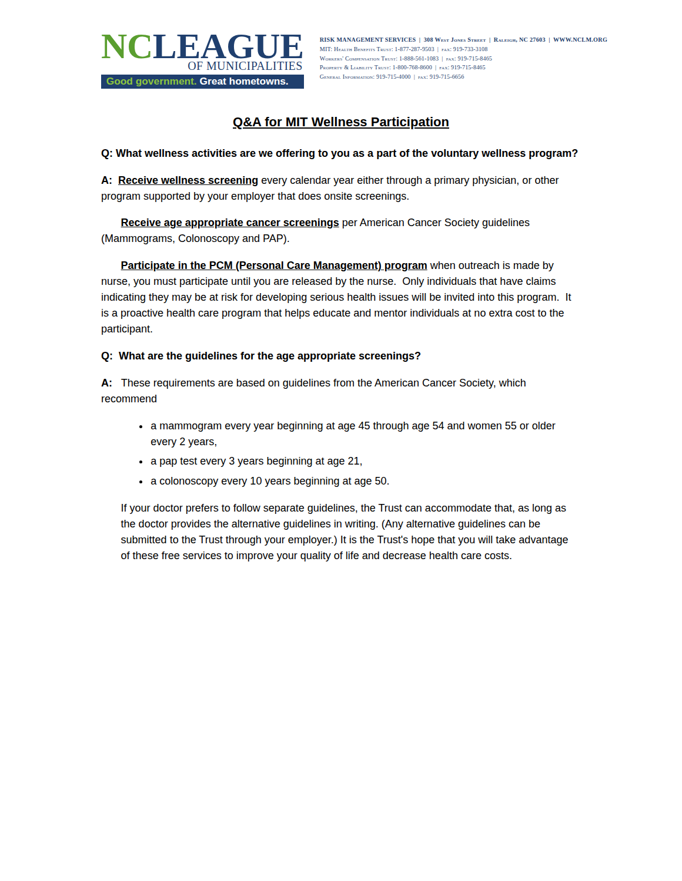NC LEAGUE OF MUNICIPALITIES Good government. Great hometowns.
RISK MANAGEMENT SERVICES | 308 West Jones Street | Raleigh, NC 27603 | WWW.NCLM.ORG
MIT: Health Benefits Trust: 1-877-287-9503 | fax: 919-733-3108
Workers' Compensation Trust: 1-888-561-1083 | fax: 919-715-8465
Property & Liability Trust: 1-800-768-8600 | fax: 919-715-8465
General Information: 919-715-4000 | fax: 919-715-6656
Q&A for MIT Wellness Participation
Q: What wellness activities are we offering to you as a part of the voluntary wellness program?
A: Receive wellness screening every calendar year either through a primary physician, or other program supported by your employer that does onsite screenings.
Receive age appropriate cancer screenings per American Cancer Society guidelines (Mammograms, Colonoscopy and PAP).
Participate in the PCM (Personal Care Management) program when outreach is made by nurse, you must participate until you are released by the nurse. Only individuals that have claims indicating they may be at risk for developing serious health issues will be invited into this program. It is a proactive health care program that helps educate and mentor individuals at no extra cost to the participant.
Q: What are the guidelines for the age appropriate screenings?
A: These requirements are based on guidelines from the American Cancer Society, which recommend
a mammogram every year beginning at age 45 through age 54 and women 55 or older every 2 years,
a pap test every 3 years beginning at age 21,
a colonoscopy every 10 years beginning at age 50.
If your doctor prefers to follow separate guidelines, the Trust can accommodate that, as long as the doctor provides the alternative guidelines in writing. (Any alternative guidelines can be submitted to the Trust through your employer.) It is the Trust's hope that you will take advantage of these free services to improve your quality of life and decrease health care costs.